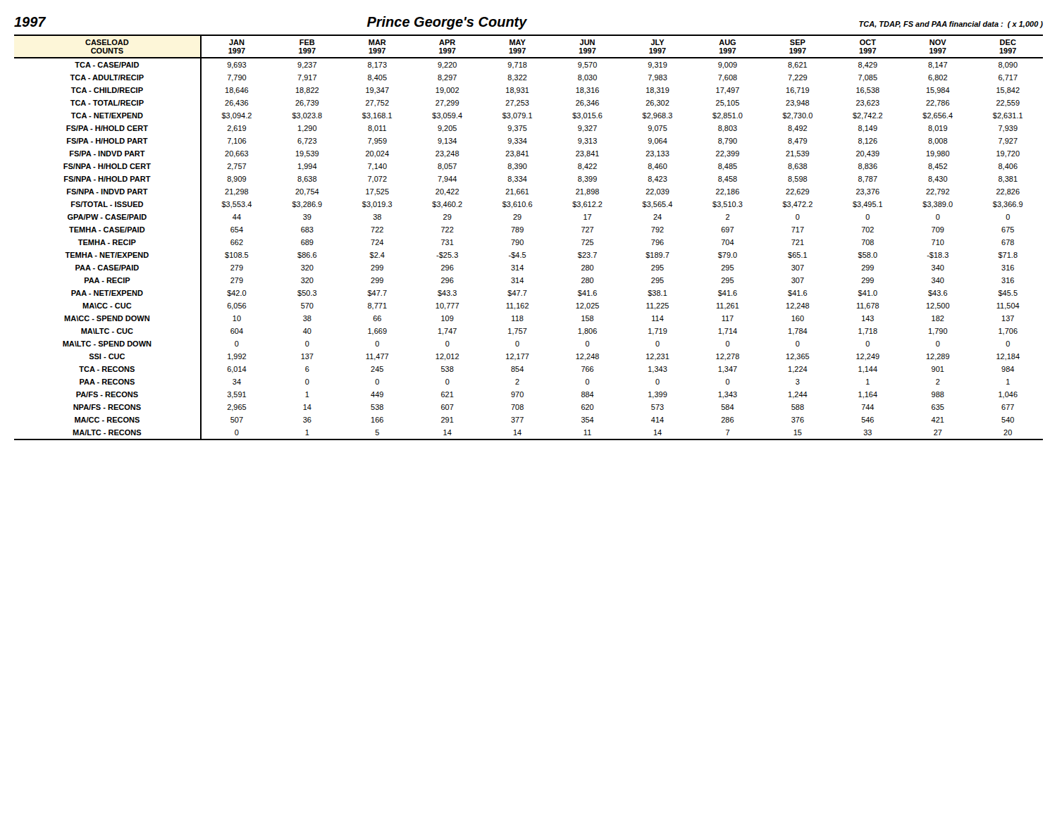1997
Prince George's County
TCA, TDAP, FS and PAA financial data : ( x 1,000 )
| CASELOAD COUNTS | JAN 1997 | FEB 1997 | MAR 1997 | APR 1997 | MAY 1997 | JUN 1997 | JLY 1997 | AUG 1997 | SEP 1997 | OCT 1997 | NOV 1997 | DEC 1997 |
| --- | --- | --- | --- | --- | --- | --- | --- | --- | --- | --- | --- | --- |
| TCA - CASE/PAID | 9,693 | 9,237 | 8,173 | 9,220 | 9,718 | 9,570 | 9,319 | 9,009 | 8,621 | 8,429 | 8,147 | 8,090 |
| TCA - ADULT/RECIP | 7,790 | 7,917 | 8,405 | 8,297 | 8,322 | 8,030 | 7,983 | 7,608 | 7,229 | 7,085 | 6,802 | 6,717 |
| TCA - CHILD/RECIP | 18,646 | 18,822 | 19,347 | 19,002 | 18,931 | 18,316 | 18,319 | 17,497 | 16,719 | 16,538 | 15,984 | 15,842 |
| TCA - TOTAL/RECIP | 26,436 | 26,739 | 27,752 | 27,299 | 27,253 | 26,346 | 26,302 | 25,105 | 23,948 | 23,623 | 22,786 | 22,559 |
| TCA - NET/EXPEND | $3,094.2 | $3,023.8 | $3,168.1 | $3,059.4 | $3,079.1 | $3,015.6 | $2,968.3 | $2,851.0 | $2,730.0 | $2,742.2 | $2,656.4 | $2,631.1 |
| FS/PA - H/HOLD CERT | 2,619 | 1,290 | 8,011 | 9,205 | 9,375 | 9,327 | 9,075 | 8,803 | 8,492 | 8,149 | 8,019 | 7,939 |
| FS/PA - H/HOLD PART | 7,106 | 6,723 | 7,959 | 9,134 | 9,334 | 9,313 | 9,064 | 8,790 | 8,479 | 8,126 | 8,008 | 7,927 |
| FS/PA - INDVD PART | 20,663 | 19,539 | 20,024 | 23,248 | 23,841 | 23,841 | 23,133 | 22,399 | 21,539 | 20,439 | 19,980 | 19,720 |
| FS/NPA - H/HOLD CERT | 2,757 | 1,994 | 7,140 | 8,057 | 8,390 | 8,422 | 8,460 | 8,485 | 8,638 | 8,836 | 8,452 | 8,406 |
| FS/NPA - H/HOLD PART | 8,909 | 8,638 | 7,072 | 7,944 | 8,334 | 8,399 | 8,423 | 8,458 | 8,598 | 8,787 | 8,430 | 8,381 |
| FS/NPA - INDVD PART | 21,298 | 20,754 | 17,525 | 20,422 | 21,661 | 21,898 | 22,039 | 22,186 | 22,629 | 23,376 | 22,792 | 22,826 |
| FS/TOTAL - ISSUED | $3,553.4 | $3,286.9 | $3,019.3 | $3,460.2 | $3,610.6 | $3,612.2 | $3,565.4 | $3,510.3 | $3,472.2 | $3,495.1 | $3,389.0 | $3,366.9 |
| GPA/PW - CASE/PAID | 44 | 39 | 38 | 29 | 29 | 17 | 24 | 2 | 0 | 0 | 0 | 0 |
| TEMHA - CASE/PAID | 654 | 683 | 722 | 722 | 789 | 727 | 792 | 697 | 717 | 702 | 709 | 675 |
| TEMHA - RECIP | 662 | 689 | 724 | 731 | 790 | 725 | 796 | 704 | 721 | 708 | 710 | 678 |
| TEMHA - NET/EXPEND | $108.5 | $86.6 | $2.4 | -$25.3 | -$4.5 | $23.7 | $189.7 | $79.0 | $65.1 | $58.0 | -$18.3 | $71.8 |
| PAA - CASE/PAID | 279 | 320 | 299 | 296 | 314 | 280 | 295 | 295 | 307 | 299 | 340 | 316 |
| PAA - RECIP | 279 | 320 | 299 | 296 | 314 | 280 | 295 | 295 | 307 | 299 | 340 | 316 |
| PAA - NET/EXPEND | $42.0 | $50.3 | $47.7 | $43.3 | $47.7 | $41.6 | $38.1 | $41.6 | $41.6 | $41.0 | $43.6 | $45.5 |
| MA\CC - CUC | 6,056 | 570 | 8,771 | 10,777 | 11,162 | 12,025 | 11,225 | 11,261 | 12,248 | 11,678 | 12,500 | 11,504 |
| MA\CC - SPEND DOWN | 10 | 38 | 66 | 109 | 118 | 158 | 114 | 117 | 160 | 143 | 182 | 137 |
| MA\LTC - CUC | 604 | 40 | 1,669 | 1,747 | 1,757 | 1,806 | 1,719 | 1,714 | 1,784 | 1,718 | 1,790 | 1,706 |
| MA\LTC - SPEND DOWN | 0 | 0 | 0 | 0 | 0 | 0 | 0 | 0 | 0 | 0 | 0 | 0 |
| SSI - CUC | 1,992 | 137 | 11,477 | 12,012 | 12,177 | 12,248 | 12,231 | 12,278 | 12,365 | 12,249 | 12,289 | 12,184 |
| TCA - RECONS | 6,014 | 6 | 245 | 538 | 854 | 766 | 1,343 | 1,347 | 1,224 | 1,144 | 901 | 984 |
| PAA - RECONS | 34 | 0 | 0 | 0 | 2 | 0 | 0 | 0 | 3 | 1 | 2 | 1 |
| PA/FS - RECONS | 3,591 | 1 | 449 | 621 | 970 | 884 | 1,399 | 1,343 | 1,244 | 1,164 | 988 | 1,046 |
| NPA/FS - RECONS | 2,965 | 14 | 538 | 607 | 708 | 620 | 573 | 584 | 588 | 744 | 635 | 677 |
| MA/CC - RECONS | 507 | 36 | 166 | 291 | 377 | 354 | 414 | 286 | 376 | 546 | 421 | 540 |
| MA/LTC - RECONS | 0 | 1 | 5 | 14 | 14 | 11 | 14 | 7 | 15 | 33 | 27 | 20 |